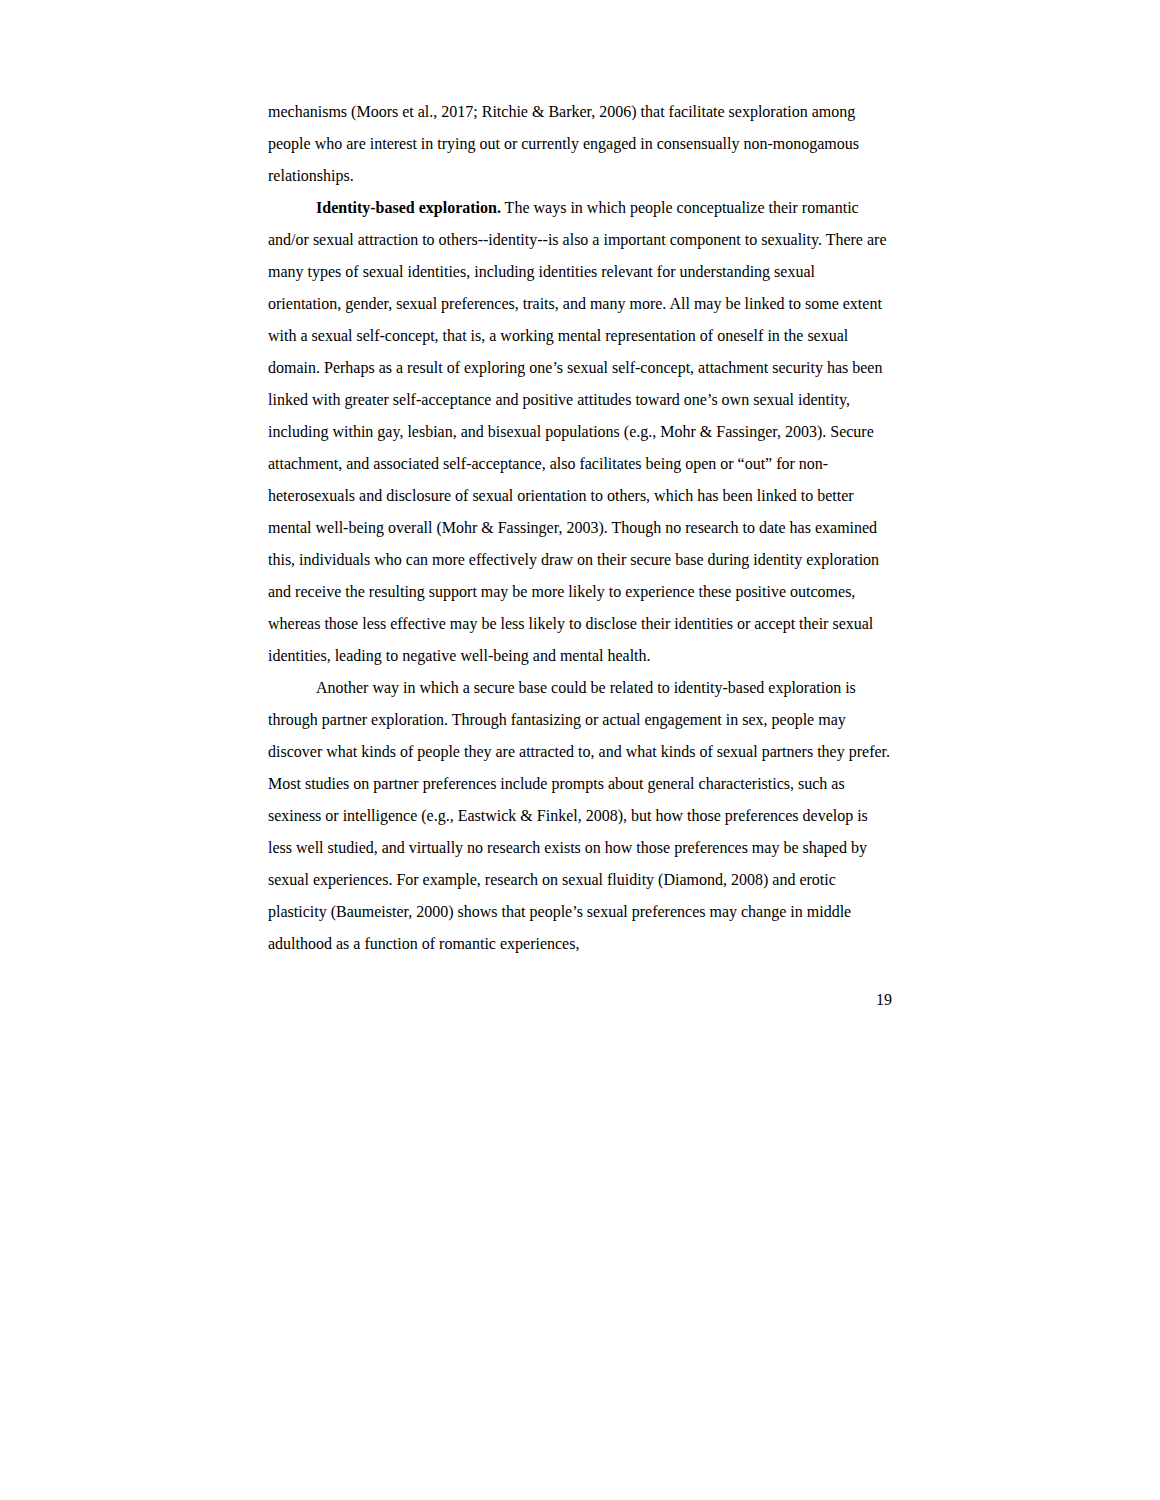mechanisms (Moors et al., 2017; Ritchie & Barker, 2006) that facilitate sexploration among people who are interest in trying out or currently engaged in consensually non-monogamous relationships.
Identity-based exploration. The ways in which people conceptualize their romantic and/or sexual attraction to others--identity--is also a important component to sexuality. There are many types of sexual identities, including identities relevant for understanding sexual orientation, gender, sexual preferences, traits, and many more. All may be linked to some extent with a sexual self-concept, that is, a working mental representation of oneself in the sexual domain. Perhaps as a result of exploring one’s sexual self-concept, attachment security has been linked with greater self-acceptance and positive attitudes toward one’s own sexual identity, including within gay, lesbian, and bisexual populations (e.g., Mohr & Fassinger, 2003). Secure attachment, and associated self-acceptance, also facilitates being open or “out” for non-heterosexuals and disclosure of sexual orientation to others, which has been linked to better mental well-being overall (Mohr & Fassinger, 2003). Though no research to date has examined this, individuals who can more effectively draw on their secure base during identity exploration and receive the resulting support may be more likely to experience these positive outcomes, whereas those less effective may be less likely to disclose their identities or accept their sexual identities, leading to negative well-being and mental health.
Another way in which a secure base could be related to identity-based exploration is through partner exploration. Through fantasizing or actual engagement in sex, people may discover what kinds of people they are attracted to, and what kinds of sexual partners they prefer. Most studies on partner preferences include prompts about general characteristics, such as sexiness or intelligence (e.g., Eastwick & Finkel, 2008), but how those preferences develop is less well studied, and virtually no research exists on how those preferences may be shaped by sexual experiences. For example, research on sexual fluidity (Diamond, 2008) and erotic plasticity (Baumeister, 2000) shows that people’s sexual preferences may change in middle adulthood as a function of romantic experiences,
19